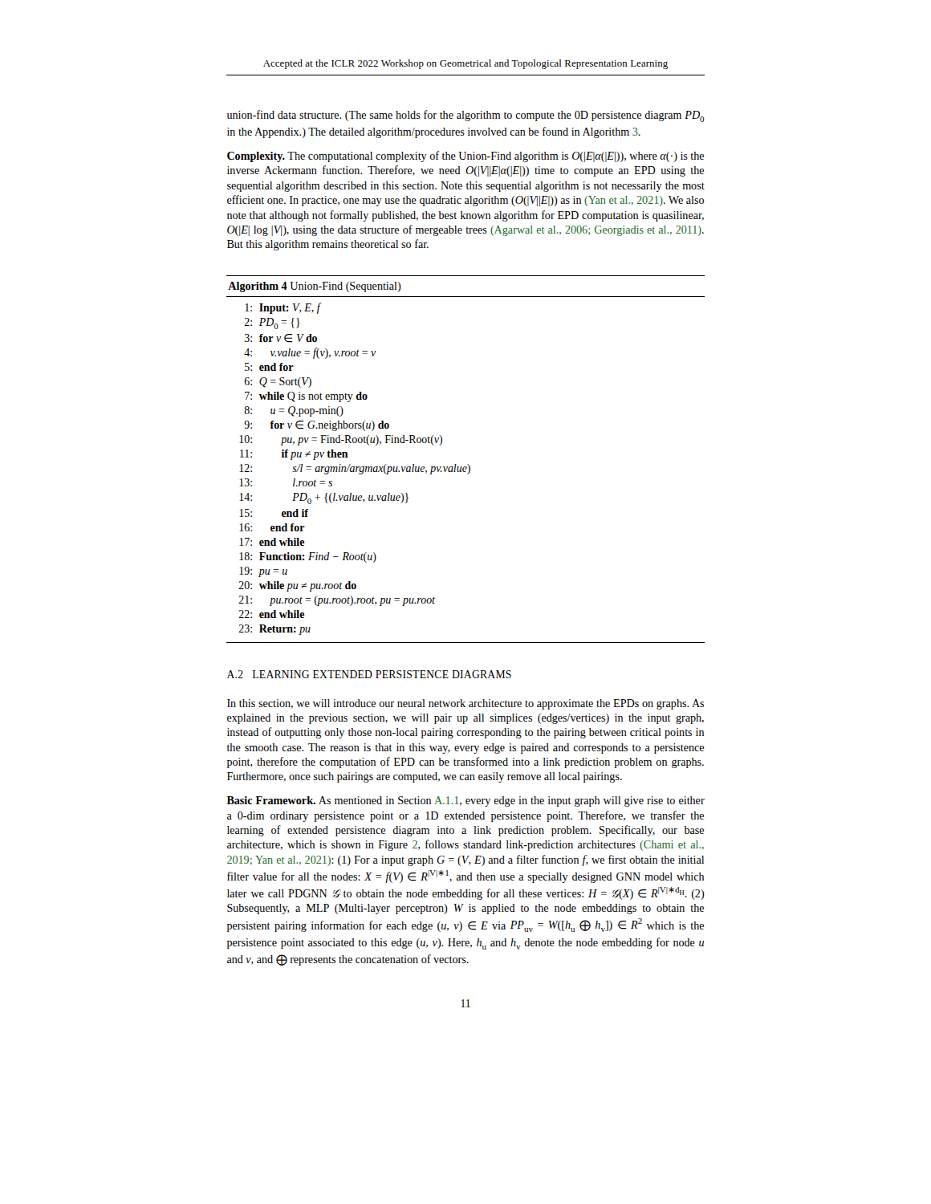Accepted at the ICLR 2022 Workshop on Geometrical and Topological Representation Learning
union-find data structure. (The same holds for the algorithm to compute the 0D persistence diagram PD 0 in the Appendix.) The detailed algorithm/procedures involved can be found in Algorithm 3.
Complexity. The computational complexity of the Union-Find algorithm is O(|E|α(|E|)), where α(·) is the inverse Ackermann function. Therefore, we need O(|V||E|α(|E|)) time to compute an EPD using the sequential algorithm described in this section. Note this sequential algorithm is not necessarily the most efficient one. In practice, one may use the quadratic algorithm (O(|V||E|)) as in (Yan et al., 2021). We also note that although not formally published, the best known algorithm for EPD computation is quasilinear, O(|E| log |V|), using the data structure of mergeable trees (Agarwal et al., 2006; Georgiadis et al., 2011). But this algorithm remains theoretical so far.
Algorithm 4 Union-Find (Sequential)
Input: V, E, f
PD 0 = {}
for v ∈ V do
v.value = f(v), v.root = v
end for
Q = Sort(V)
while Q is not empty do
u = Q.pop-min()
for v ∈ G.neighbors(u) do
pu, pv = Find-Root(u), Find-Root(v)
if pu ≠ pv then
s/l = argmin/argmax(pu.value, pv.value)
l.root = s
PD 0 + {(l.value, u.value)}
end if
end for
end while
Function: Find − Root(u)
pu = u
while pu ≠ pu.root do
pu.root = (pu.root).root, pu = pu.root
end while
Return: pu
A.2 Learning Extended Persistence Diagrams
In this section, we will introduce our neural network architecture to approximate the EPDs on graphs. As explained in the previous section, we will pair up all simplices (edges/vertices) in the input graph, instead of outputting only those non-local pairing corresponding to the pairing between critical points in the smooth case. The reason is that in this way, every edge is paired and corresponds to a persistence point, therefore the computation of EPD can be transformed into a link prediction problem on graphs. Furthermore, once such pairings are computed, we can easily remove all local pairings.
Basic Framework. As mentioned in Section A.1.1, every edge in the input graph will give rise to either a 0-dim ordinary persistence point or a 1D extended persistence point. Therefore, we transfer the learning of extended persistence diagram into a link prediction problem. Specifically, our base architecture, which is shown in Figure 2, follows standard link-prediction architectures (Chami et al., 2019; Yan et al., 2021): (1) For a input graph G = (V, E) and a filter function f, we first obtain the initial filter value for all the nodes: X = f(V) ∈ R|V|∗1, and then use a specially designed GNN model which later we call PDGNN 𝒢 to obtain the node embedding for all these vertices: H = 𝒢(X) ∈ R|V|∗dH. (2) Subsequently, a MLP (Multi-layer perceptron) W is applied to the node embeddings to obtain the persistent pairing information for each edge (u, v) ∈ E via PP uv = W([hu ⨁ hv]) ∈ R 2 which is the persistence point associated to this edge (u, v). Here, hu and hv denote the node embedding for node u and v, and ⨁ represents the concatenation of vectors.
11